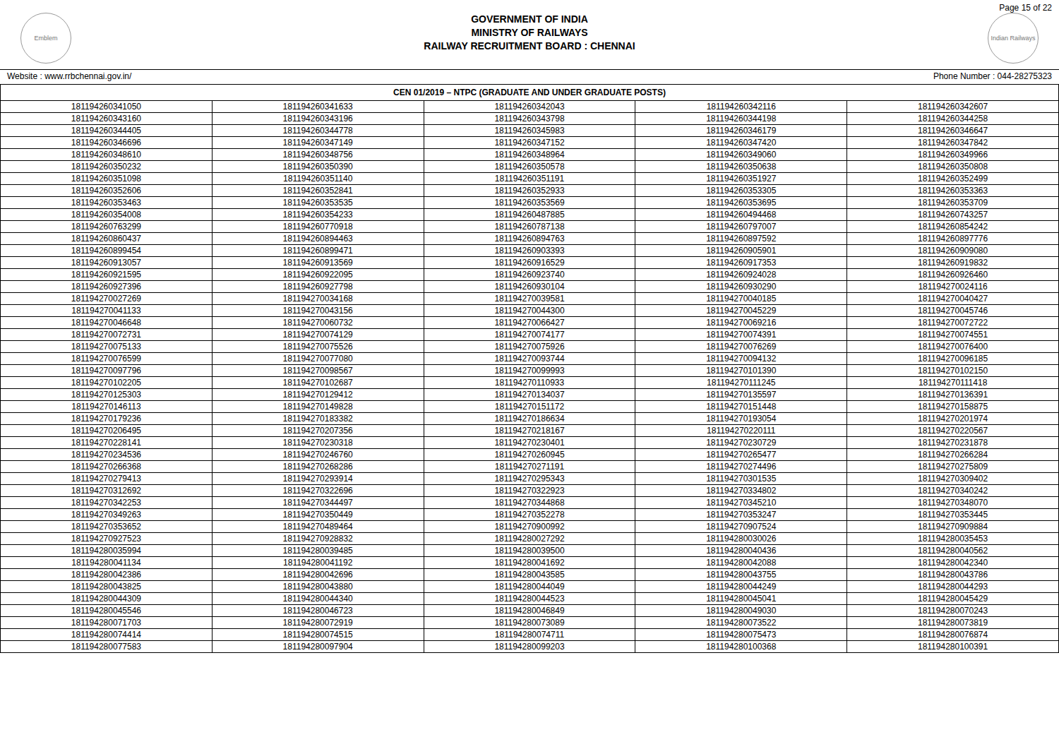Page 15 of 22
Emblem
GOVERNMENT OF INDIA
MINISTRY OF RAILWAYS
RAILWAY RECRUITMENT BOARD : CHENNAI
Indian Railways
Website : www.rrbchennai.gov.in/ Phone Number : 044-28275323
CEN 01/2019 – NTPC (GRADUATE AND UNDER GRADUATE POSTS)
| 181194260341050 | 181194260341633 | 181194260342043 | 181194260342116 | 181194260342607 |
| 181194260343160 | 181194260343196 | 181194260343798 | 181194260344198 | 181194260344258 |
| 181194260344405 | 181194260344778 | 181194260345983 | 181194260346179 | 181194260346647 |
| 181194260346696 | 181194260347149 | 181194260347152 | 181194260347420 | 181194260347842 |
| 181194260348610 | 181194260348756 | 181194260348964 | 181194260349060 | 181194260349966 |
| 181194260350232 | 181194260350390 | 181194260350578 | 181194260350638 | 181194260350808 |
| 181194260351098 | 181194260351140 | 181194260351191 | 181194260351927 | 181194260352499 |
| 181194260352606 | 181194260352841 | 181194260352933 | 181194260353305 | 181194260353363 |
| 181194260353463 | 181194260353535 | 181194260353569 | 181194260353695 | 181194260353709 |
| 181194260354008 | 181194260354233 | 181194260487885 | 181194260494468 | 181194260743257 |
| 181194260763299 | 181194260770918 | 181194260787138 | 181194260797007 | 181194260854242 |
| 181194260860437 | 181194260894463 | 181194260894763 | 181194260897592 | 181194260897776 |
| 181194260899454 | 181194260899471 | 181194260903393 | 181194260905901 | 181194260909080 |
| 181194260913057 | 181194260913569 | 181194260916529 | 181194260917353 | 181194260919832 |
| 181194260921595 | 181194260922095 | 181194260923740 | 181194260924028 | 181194260926460 |
| 181194260927396 | 181194260927798 | 181194260930104 | 181194260930290 | 181194270024116 |
| 181194270027269 | 181194270034168 | 181194270039581 | 181194270040185 | 181194270040427 |
| 181194270041133 | 181194270043156 | 181194270044300 | 181194270045229 | 181194270045746 |
| 181194270046648 | 181194270060732 | 181194270066427 | 181194270069216 | 181194270072722 |
| 181194270072731 | 181194270074129 | 181194270074177 | 181194270074391 | 181194270074551 |
| 181194270075133 | 181194270075526 | 181194270075926 | 181194270076269 | 181194270076400 |
| 181194270076599 | 181194270077080 | 181194270093744 | 181194270094132 | 181194270096185 |
| 181194270097796 | 181194270098567 | 181194270099993 | 181194270101390 | 181194270102150 |
| 181194270102205 | 181194270102687 | 181194270110933 | 181194270111245 | 181194270111418 |
| 181194270125303 | 181194270129412 | 181194270134037 | 181194270135597 | 181194270136391 |
| 181194270146113 | 181194270149828 | 181194270151172 | 181194270151448 | 181194270158875 |
| 181194270179236 | 181194270183382 | 181194270186634 | 181194270193054 | 181194270201974 |
| 181194270206495 | 181194270207356 | 181194270218167 | 181194270220111 | 181194270220567 |
| 181194270228141 | 181194270230318 | 181194270230401 | 181194270230729 | 181194270231878 |
| 181194270234536 | 181194270246760 | 181194270260945 | 181194270265477 | 181194270266284 |
| 181194270266368 | 181194270268286 | 181194270271191 | 181194270274496 | 181194270275809 |
| 181194270279413 | 181194270293914 | 181194270295343 | 181194270301535 | 181194270309402 |
| 181194270312692 | 181194270322696 | 181194270322923 | 181194270334802 | 181194270340242 |
| 181194270342253 | 181194270344497 | 181194270344868 | 181194270345210 | 181194270348070 |
| 181194270349263 | 181194270350449 | 181194270352278 | 181194270353247 | 181194270353445 |
| 181194270353652 | 181194270489464 | 181194270900992 | 181194270907524 | 181194270909884 |
| 181194270927523 | 181194270928832 | 181194280027292 | 181194280030026 | 181194280035453 |
| 181194280035994 | 181194280039485 | 181194280039500 | 181194280040436 | 181194280040562 |
| 181194280041134 | 181194280041192 | 181194280041692 | 181194280042088 | 181194280042340 |
| 181194280042386 | 181194280042696 | 181194280043585 | 181194280043755 | 181194280043786 |
| 181194280043825 | 181194280043880 | 181194280044049 | 181194280044249 | 181194280044293 |
| 181194280044309 | 181194280044340 | 181194280044523 | 181194280045041 | 181194280045429 |
| 181194280045546 | 181194280046723 | 181194280046849 | 181194280049030 | 181194280070243 |
| 181194280071703 | 181194280072919 | 181194280073089 | 181194280073522 | 181194280073819 |
| 181194280074414 | 181194280074515 | 181194280074711 | 181194280075473 | 181194280076874 |
| 181194280077583 | 181194280097904 | 181194280099203 | 181194280100368 | 181194280100391 |